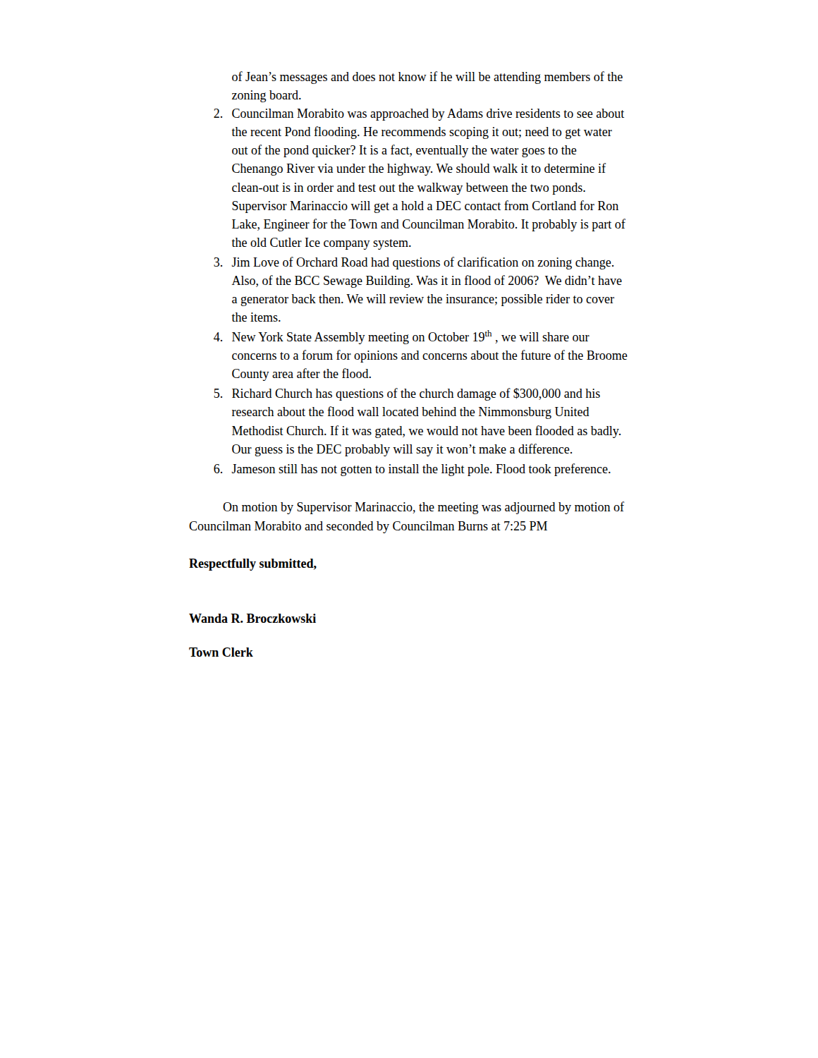of Jean’s messages and does not know if he will be attending members of the zoning board.
Councilman Morabito was approached by Adams drive residents to see about the recent Pond flooding. He recommends scoping it out; need to get water out of the pond quicker? It is a fact, eventually the water goes to the Chenango River via under the highway. We should walk it to determine if clean-out is in order and test out the walkway between the two ponds. Supervisor Marinaccio will get a hold a DEC contact from Cortland for Ron Lake, Engineer for the Town and Councilman Morabito. It probably is part of the old Cutler Ice company system.
Jim Love of Orchard Road had questions of clarification on zoning change. Also, of the BCC Sewage Building. Was it in flood of 2006? We didn’t have a generator back then. We will review the insurance; possible rider to cover the items.
New York State Assembly meeting on October 19th , we will share our concerns to a forum for opinions and concerns about the future of the Broome County area after the flood.
Richard Church has questions of the church damage of $300,000 and his research about the flood wall located behind the Nimmonsburg United Methodist Church. If it was gated, we would not have been flooded as badly. Our guess is the DEC probably will say it won’t make a difference.
Jameson still has not gotten to install the light pole. Flood took preference.
On motion by Supervisor Marinaccio, the meeting was adjourned by motion of Councilman Morabito and seconded by Councilman Burns at 7:25 PM
Respectfully submitted,
Wanda R. Broczkowski
Town Clerk